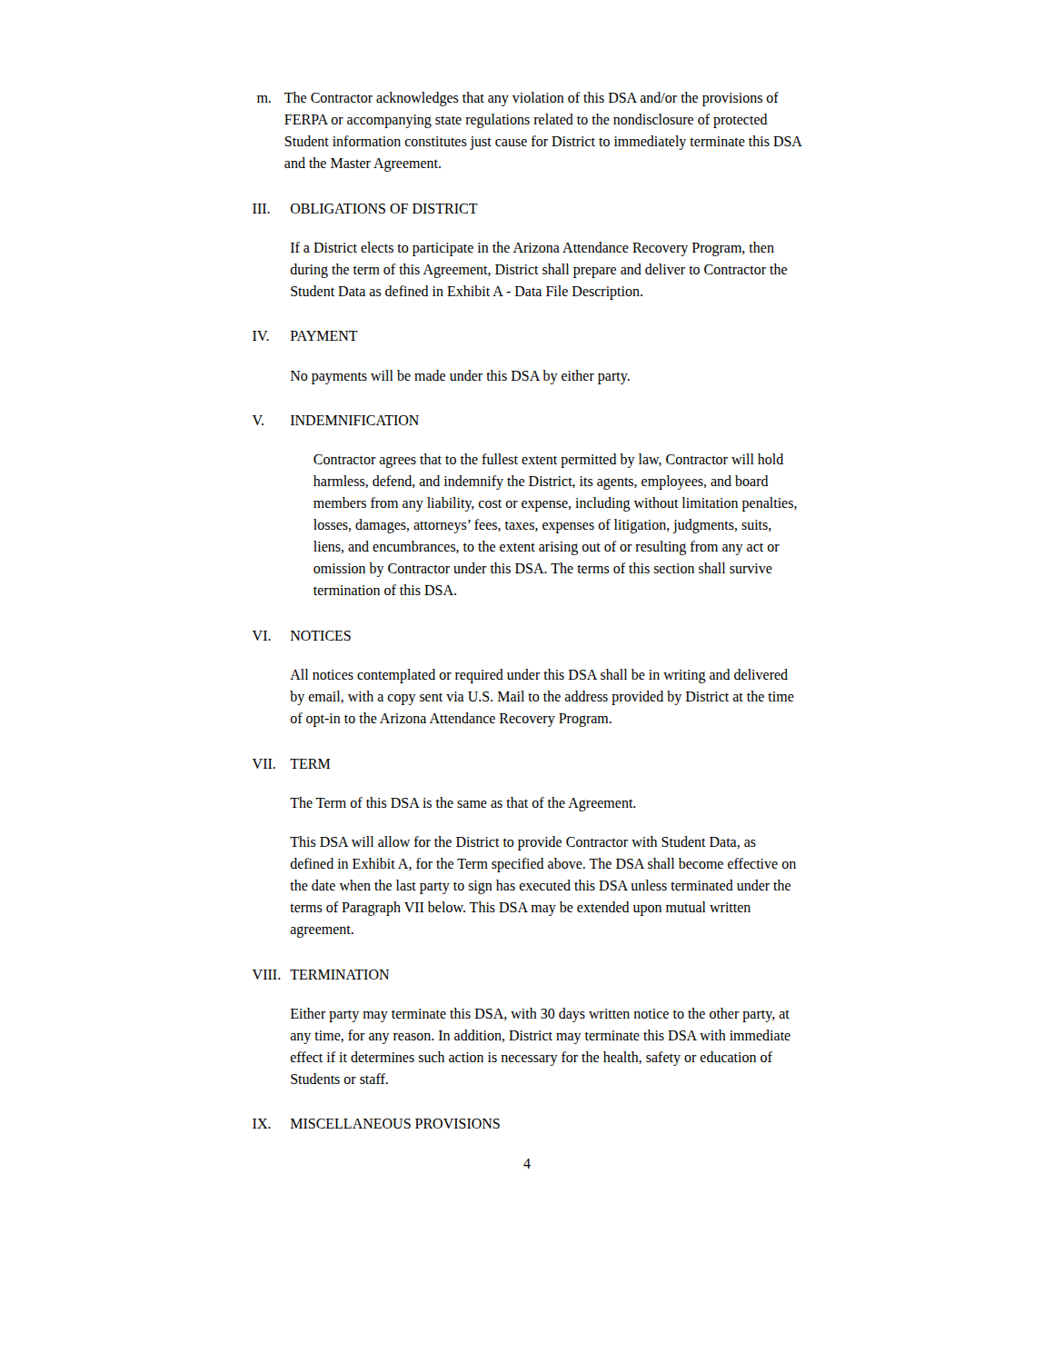m.
The Contractor acknowledges that any violation of this DSA and/or the provisions of FERPA or accompanying state regulations related to the nondisclosure of protected Student information constitutes just cause for District to immediately terminate this DSA and the Master Agreement.
III.
OBLIGATIONS OF DISTRICT
If a District elects to participate in the Arizona Attendance Recovery Program, then during the term of this Agreement, District shall prepare and deliver to Contractor the Student Data as defined in Exhibit A - Data File Description.
IV.
PAYMENT
No payments will be made under this DSA by either party.
V.
INDEMNIFICATION
Contractor agrees that to the fullest extent permitted by law, Contractor will hold harmless, defend, and indemnify the District, its agents, employees, and board members from any liability, cost or expense, including without limitation penalties, losses, damages, attorneys’ fees, taxes, expenses of litigation, judgments, suits, liens, and encumbrances, to the extent arising out of or resulting from any act or omission by Contractor under this DSA. The terms of this section shall survive termination of this DSA.
VI.
NOTICES
All notices contemplated or required under this DSA shall be in writing and delivered by email, with a copy sent via U.S. Mail to the address provided by District at the time of opt-in to the Arizona Attendance Recovery Program.
VII.
TERM
The Term of this DSA is the same as that of the Agreement.
This DSA will allow for the District to provide Contractor with Student Data, as defined in Exhibit A, for the Term specified above. The DSA shall become effective on the date when the last party to sign has executed this DSA unless terminated under the terms of Paragraph VII below. This DSA may be extended upon mutual written agreement.
VIII.
TERMINATION
Either party may terminate this DSA, with 30 days written notice to the other party, at any time, for any reason. In addition, District may terminate this DSA with immediate effect if it determines such action is necessary for the health, safety or education of Students or staff.
IX.
MISCELLANEOUS PROVISIONS
4